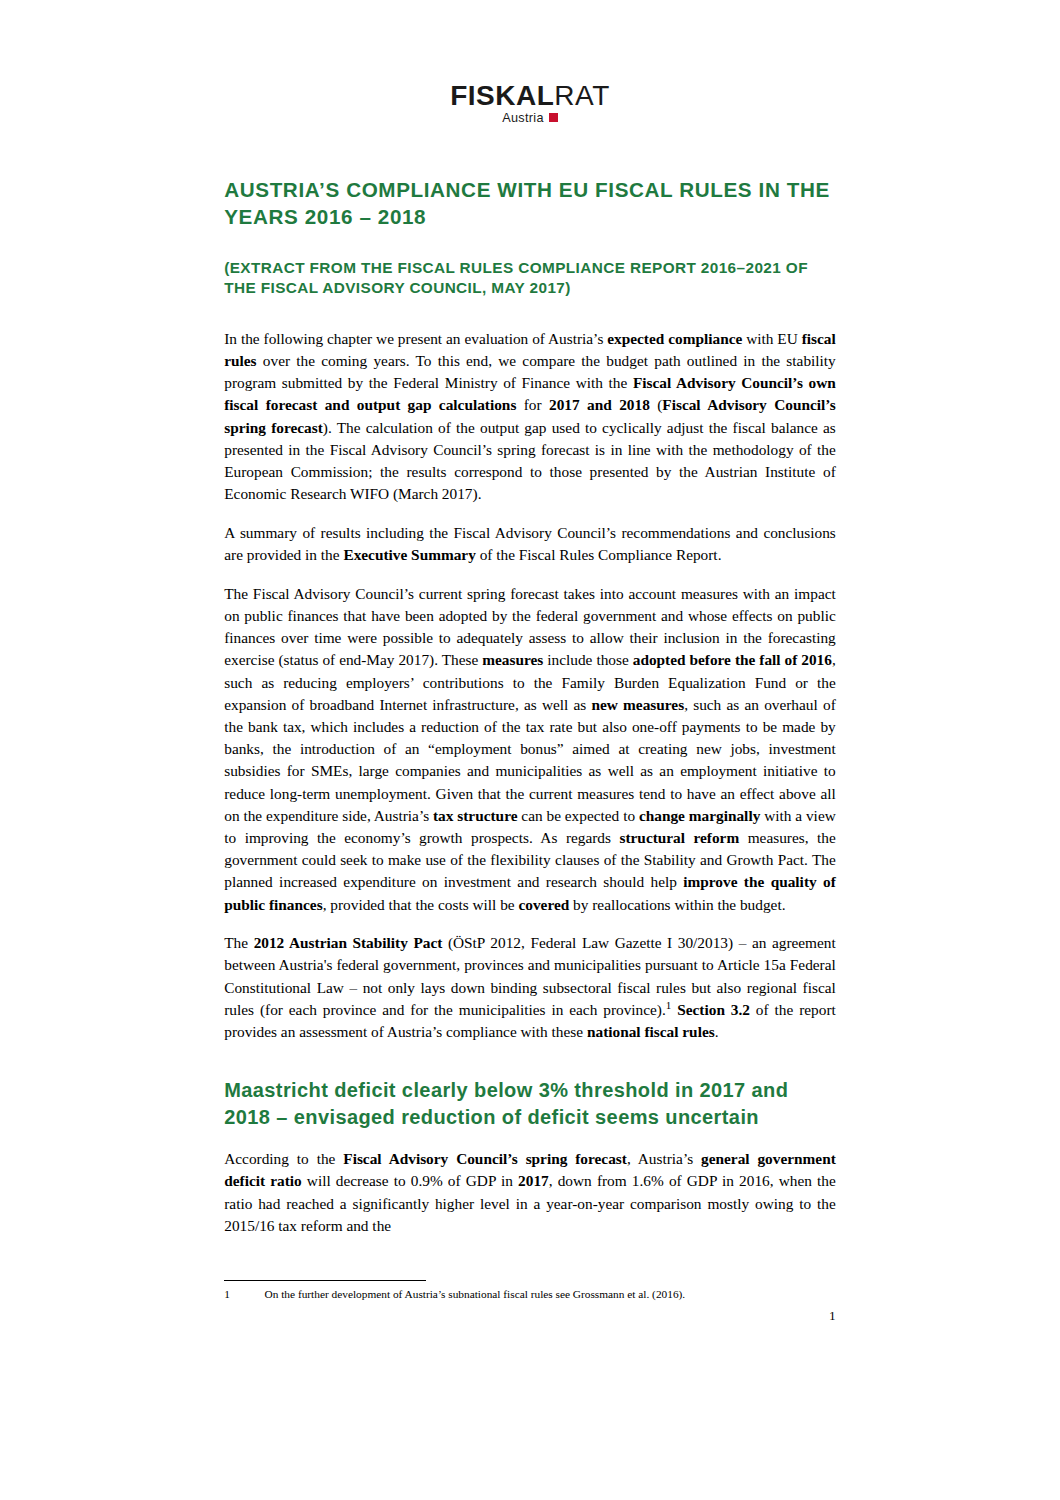FISKAL RAT
Austria
Austria’s compliance with EU fiscal rules in the years 2016 – 2018
(Extract from the Fiscal Rules Compliance Report 2016–2021 of the Fiscal Advisory Council, May 2017)
In the following chapter we present an evaluation of Austria’s expected compliance with EU fiscal rules over the coming years. To this end, we compare the budget path outlined in the stability program submitted by the Federal Ministry of Finance with the Fiscal Advisory Council’s own fiscal forecast and output gap calculations for 2017 and 2018 (Fiscal Advisory Council’s spring forecast). The calculation of the output gap used to cyclically adjust the fiscal balance as presented in the Fiscal Advisory Council’s spring forecast is in line with the methodology of the European Commission; the results correspond to those presented by the Austrian Institute of Economic Research WIFO (March 2017).
A summary of results including the Fiscal Advisory Council’s recommendations and conclusions are provided in the Executive Summary of the Fiscal Rules Compliance Report.
The Fiscal Advisory Council’s current spring forecast takes into account measures with an impact on public finances that have been adopted by the federal government and whose effects on public finances over time were possible to adequately assess to allow their inclusion in the forecasting exercise (status of end-May 2017). These measures include those adopted before the fall of 2016, such as reducing employers’ contributions to the Family Burden Equalization Fund or the expansion of broadband Internet infrastructure, as well as new measures, such as an overhaul of the bank tax, which includes a reduction of the tax rate but also one-off payments to be made by banks, the introduction of an “employment bonus” aimed at creating new jobs, investment subsidies for SMEs, large companies and municipalities as well as an employment initiative to reduce long-term unemployment. Given that the current measures tend to have an effect above all on the expenditure side, Austria’s tax structure can be expected to change marginally with a view to improving the economy’s growth prospects. As regards structural reform measures, the government could seek to make use of the flexibility clauses of the Stability and Growth Pact. The planned increased expenditure on investment and research should help improve the quality of public finances, provided that the costs will be covered by reallocations within the budget.
The 2012 Austrian Stability Pact (ÖStP 2012, Federal Law Gazette I 30/2013) – an agreement between Austria's federal government, provinces and municipalities pursuant to Article 15a Federal Constitutional Law – not only lays down binding subsectoral fiscal rules but also regional fiscal rules (for each province and for the municipalities in each province).1 Section 3.2 of the report provides an assessment of Austria’s compliance with these national fiscal rules.
Maastricht deficit clearly below 3% threshold in 2017 and 2018 – envisaged reduction of deficit seems uncertain
According to the Fiscal Advisory Council’s spring forecast, Austria’s general government deficit ratio will decrease to 0.9% of GDP in 2017, down from 1.6% of GDP in 2016, when the ratio had reached a significantly higher level in a year-on-year comparison mostly owing to the 2015/16 tax reform and the
1 On the further development of Austria’s subnational fiscal rules see Grossmann et al. (2016).
1